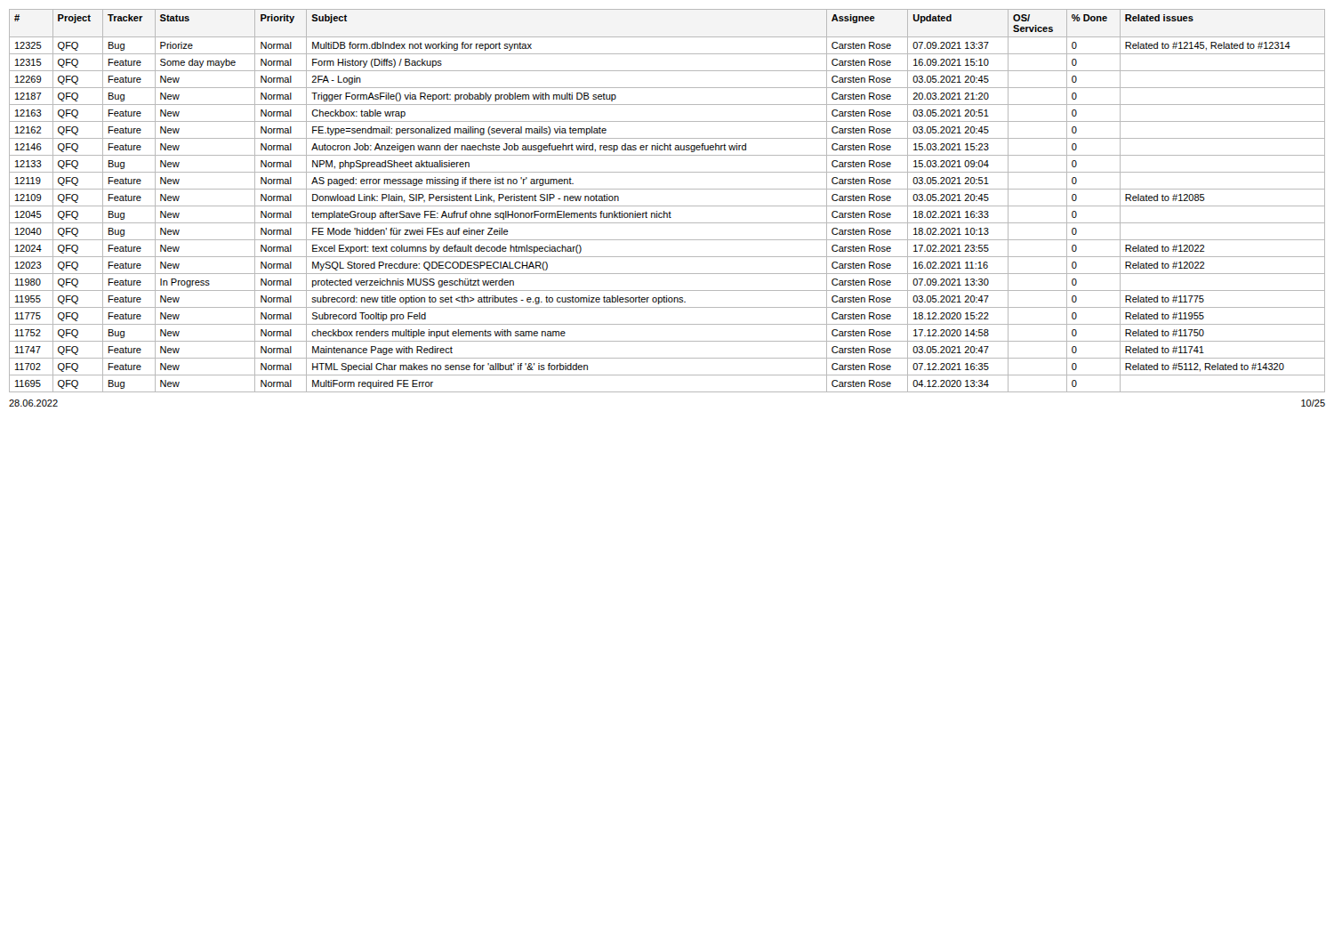| # | Project | Tracker | Status | Priority | Subject | Assignee | Updated | OS/ Services | % Done | Related issues |
| --- | --- | --- | --- | --- | --- | --- | --- | --- | --- | --- |
| 12325 | QFQ | Bug | Priorize | Normal | MultiDB form.dbIndex not working for report syntax | Carsten Rose | 07.09.2021 13:37 | | 0 | Related to #12145, Related to #12314 |
| 12315 | QFQ | Feature | Some day maybe | Normal | Form History (Diffs) / Backups | Carsten Rose | 16.09.2021 15:10 | | 0 | |
| 12269 | QFQ | Feature | New | Normal | 2FA - Login | Carsten Rose | 03.05.2021 20:45 | | 0 | |
| 12187 | QFQ | Bug | New | Normal | Trigger FormAsFile() via Report: probably problem with multi DB setup | Carsten Rose | 20.03.2021 21:20 | | 0 | |
| 12163 | QFQ | Feature | New | Normal | Checkbox: table wrap | Carsten Rose | 03.05.2021 20:51 | | 0 | |
| 12162 | QFQ | Feature | New | Normal | FE.type=sendmail: personalized mailing (several mails) via template | Carsten Rose | 03.05.2021 20:45 | | 0 | |
| 12146 | QFQ | Feature | New | Normal | Autocron Job: Anzeigen wann der naechste Job ausgefuehrt wird, resp das er nicht ausgefuehrt wird | Carsten Rose | 15.03.2021 15:23 | | 0 | |
| 12133 | QFQ | Bug | New | Normal | NPM, phpSpreadSheet aktualisieren | Carsten Rose | 15.03.2021 09:04 | | 0 | |
| 12119 | QFQ | Feature | New | Normal | AS paged: error message missing if there ist no 'r' argument. | Carsten Rose | 03.05.2021 20:51 | | 0 | |
| 12109 | QFQ | Feature | New | Normal | Donwload Link: Plain, SIP, Persistent Link, Peristent SIP - new notation | Carsten Rose | 03.05.2021 20:45 | | 0 | Related to #12085 |
| 12045 | QFQ | Bug | New | Normal | templateGroup afterSave FE: Aufruf ohne sqlHonorFormElements funktioniert nicht | Carsten Rose | 18.02.2021 16:33 | | 0 | |
| 12040 | QFQ | Bug | New | Normal | FE Mode 'hidden' für zwei FEs auf einer Zeile | Carsten Rose | 18.02.2021 10:13 | | 0 | |
| 12024 | QFQ | Feature | New | Normal | Excel Export: text columns by default decode htmlspeciachar() | Carsten Rose | 17.02.2021 23:55 | | 0 | Related to #12022 |
| 12023 | QFQ | Feature | New | Normal | MySQL Stored Precdure: QDECODESPECIALCHAR() | Carsten Rose | 16.02.2021 11:16 | | 0 | Related to #12022 |
| 11980 | QFQ | Feature | In Progress | Normal | protected verzeichnis MUSS geschützt werden | Carsten Rose | 07.09.2021 13:30 | | 0 | |
| 11955 | QFQ | Feature | New | Normal | subrecord: new title option to set <th> attributes - e.g. to customize tablesorter options. | Carsten Rose | 03.05.2021 20:47 | | 0 | Related to #11775 |
| 11775 | QFQ | Feature | New | Normal | Subrecord Tooltip pro Feld | Carsten Rose | 18.12.2020 15:22 | | 0 | Related to #11955 |
| 11752 | QFQ | Bug | New | Normal | checkbox renders multiple input elements with same name | Carsten Rose | 17.12.2020 14:58 | | 0 | Related to #11750 |
| 11747 | QFQ | Feature | New | Normal | Maintenance Page with Redirect | Carsten Rose | 03.05.2021 20:47 | | 0 | Related to #11741 |
| 11702 | QFQ | Feature | New | Normal | HTML Special Char makes no sense for 'allbut' if '&' is forbidden | Carsten Rose | 07.12.2021 16:35 | | 0 | Related to #5112, Related to #14320 |
| 11695 | QFQ | Bug | New | Normal | MultiForm required FE Error | Carsten Rose | 04.12.2020 13:34 | | 0 | |
28.06.2022 10/25